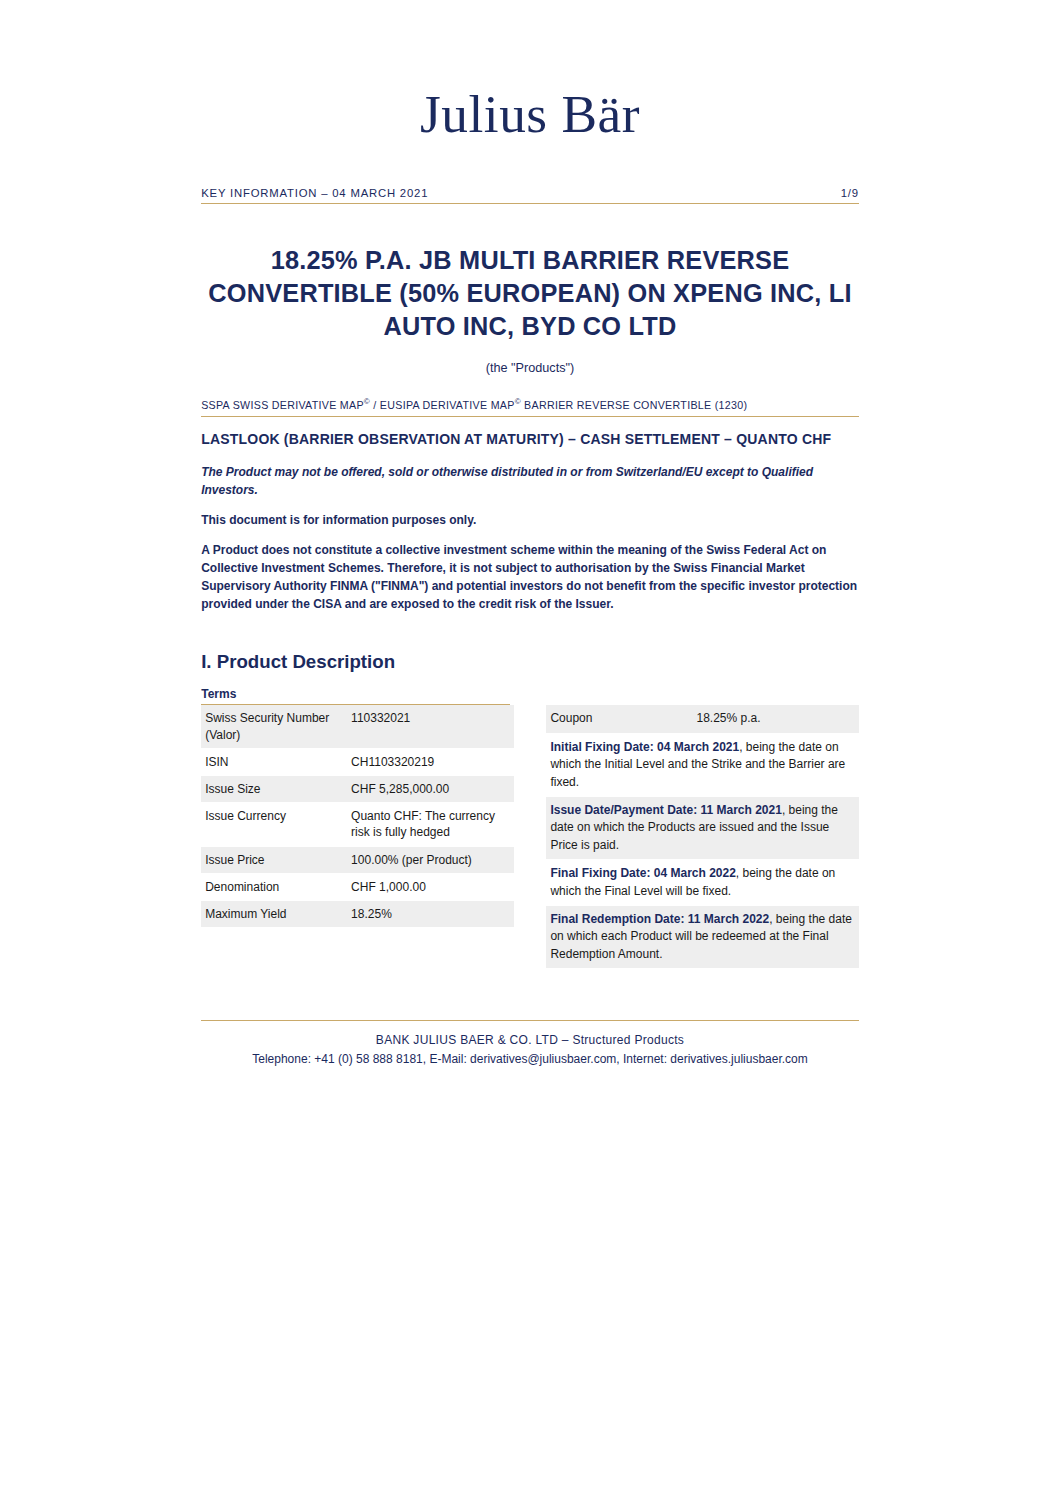Julius Bär
Key Information – 04 March 2021
1/9
18.25% p.a. JB Multi Barrier Reverse Convertible (50% European) on XPeng Inc, Li Auto Inc, BYD Co Ltd
(the "Products")
SSPA Swiss Derivative Map© / EUSIPA Derivative Map© Barrier Reverse Convertible (1230)
Lastlook (Barrier Observation at Maturity) – Cash Settlement – Quanto CHF
The Product may not be offered, sold or otherwise distributed in or from Switzerland/EU except to Qualified Investors.
This document is for information purposes only.
A Product does not constitute a collective investment scheme within the meaning of the Swiss Federal Act on Collective Investment Schemes. Therefore, it is not subject to authorisation by the Swiss Financial Market Supervisory Authority FINMA ("FINMA") and potential investors do not benefit from the specific investor protection provided under the CISA and are exposed to the credit risk of the Issuer.
I. Product Description
Terms
| Swiss Security Number (Valor) | 110332021 |
| ISIN | CH1103320219 |
| Issue Size | CHF 5,285,000.00 |
| Issue Currency | Quanto CHF: The currency risk is fully hedged |
| Issue Price | 100.00% (per Product) |
| Denomination | CHF 1,000.00 |
| Maximum Yield | 18.25% |
Coupon
18.25% p.a.
Initial Fixing Date: 04 March 2021, being the date on which the Initial Level and the Strike and the Barrier are fixed.
Issue Date/Payment Date: 11 March 2021, being the date on which the Products are issued and the Issue Price is paid.
Final Fixing Date: 04 March 2022, being the date on which the Final Level will be fixed.
Final Redemption Date: 11 March 2022, being the date on which each Product will be redeemed at the Final Redemption Amount.
BANK JULIUS BAER & CO. LTD – Structured Products
Telephone: +41 (0) 58 888 8181, E-Mail: derivatives@juliusbaer.com, Internet: derivatives.juliusbaer.com